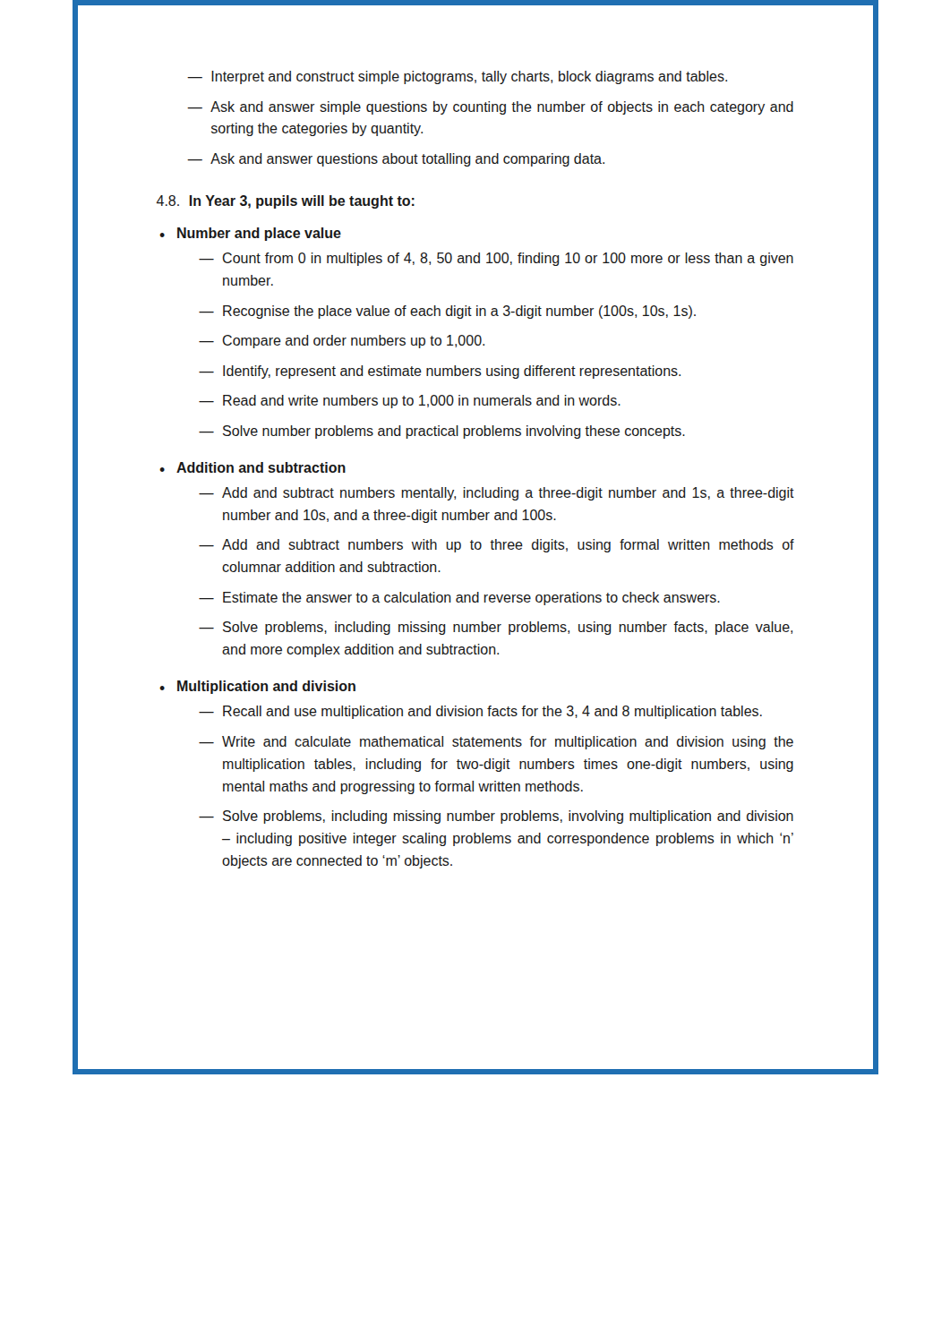Interpret and construct simple pictograms, tally charts, block diagrams and tables.
Ask and answer simple questions by counting the number of objects in each category and sorting the categories by quantity.
Ask and answer questions about totalling and comparing data.
4.8. In Year 3, pupils will be taught to:
Number and place value
Count from 0 in multiples of 4, 8, 50 and 100, finding 10 or 100 more or less than a given number.
Recognise the place value of each digit in a 3-digit number (100s, 10s, 1s).
Compare and order numbers up to 1,000.
Identify, represent and estimate numbers using different representations.
Read and write numbers up to 1,000 in numerals and in words.
Solve number problems and practical problems involving these concepts.
Addition and subtraction
Add and subtract numbers mentally, including a three-digit number and 1s, a three-digit number and 10s, and a three-digit number and 100s.
Add and subtract numbers with up to three digits, using formal written methods of columnar addition and subtraction.
Estimate the answer to a calculation and reverse operations to check answers.
Solve problems, including missing number problems, using number facts, place value, and more complex addition and subtraction.
Multiplication and division
Recall and use multiplication and division facts for the 3, 4 and 8 multiplication tables.
Write and calculate mathematical statements for multiplication and division using the multiplication tables, including for two-digit numbers times one-digit numbers, using mental maths and progressing to formal written methods.
Solve problems, including missing number problems, involving multiplication and division – including positive integer scaling problems and correspondence problems in which ‘n’ objects are connected to ‘m’ objects.